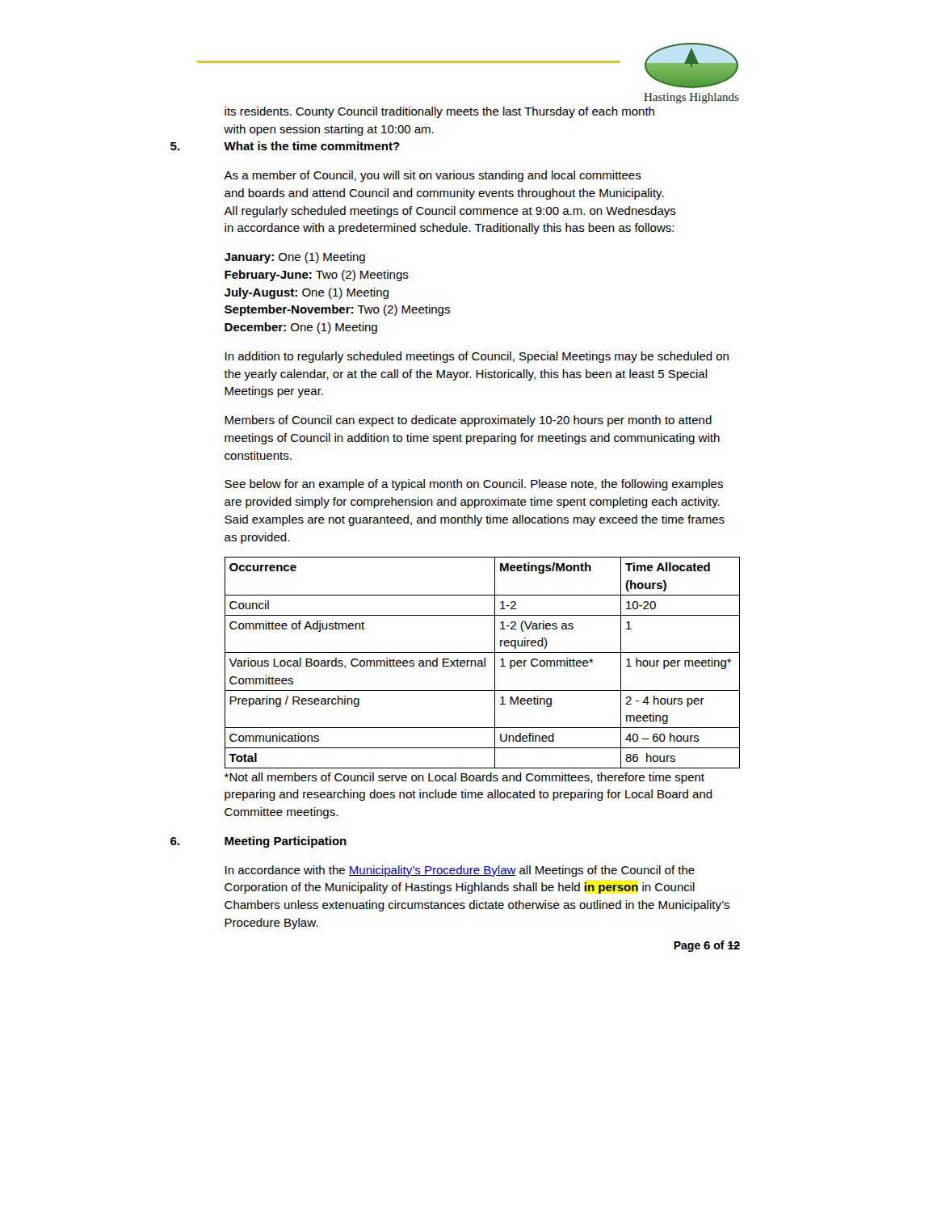Hastings Highlands
its residents. County Council traditionally meets the last Thursday of each month
with open session starting at 10:00 am.
5. What is the time commitment?
As a member of Council, you will sit on various standing and local committees
and boards and attend Council and community events throughout the Municipality.
All regularly scheduled meetings of Council commence at 9:00 a.m. on Wednesdays
in accordance with a predetermined schedule. Traditionally this has been as follows:
January: One (1) Meeting
February-June: Two (2) Meetings
July-August: One (1) Meeting
September-November: Two (2) Meetings
December: One (1) Meeting
In addition to regularly scheduled meetings of Council, Special Meetings may be scheduled on the yearly calendar, or at the call of the Mayor. Historically, this has been at least 5 Special Meetings per year.
Members of Council can expect to dedicate approximately 10-20 hours per month to attend meetings of Council in addition to time spent preparing for meetings and communicating with constituents.
See below for an example of a typical month on Council. Please note, the following examples are provided simply for comprehension and approximate time spent completing each activity. Said examples are not guaranteed, and monthly time allocations may exceed the time frames as provided.
| Occurrence | Meetings/Month | Time Allocated (hours) |
| --- | --- | --- |
| Council | 1-2 | 10-20 |
| Committee of Adjustment | 1-2 (Varies as required) | 1 |
| Various Local Boards, Committees and External Committees | 1 per Committee* | 1 hour per meeting* |
| Preparing / Researching | 1 Meeting | 2 - 4 hours per meeting |
| Communications | Undefined | 40 – 60 hours |
| Total | | 86 hours |
*Not all members of Council serve on Local Boards and Committees, therefore time spent preparing and researching does not include time allocated to preparing for Local Board and Committee meetings.
6. Meeting Participation
In accordance with the Municipality’s Procedure Bylaw all Meetings of the Council of the Corporation of the Municipality of Hastings Highlands shall be held in person in Council Chambers unless extenuating circumstances dictate otherwise as outlined in the Municipality’s Procedure Bylaw.
Page 6 of 12